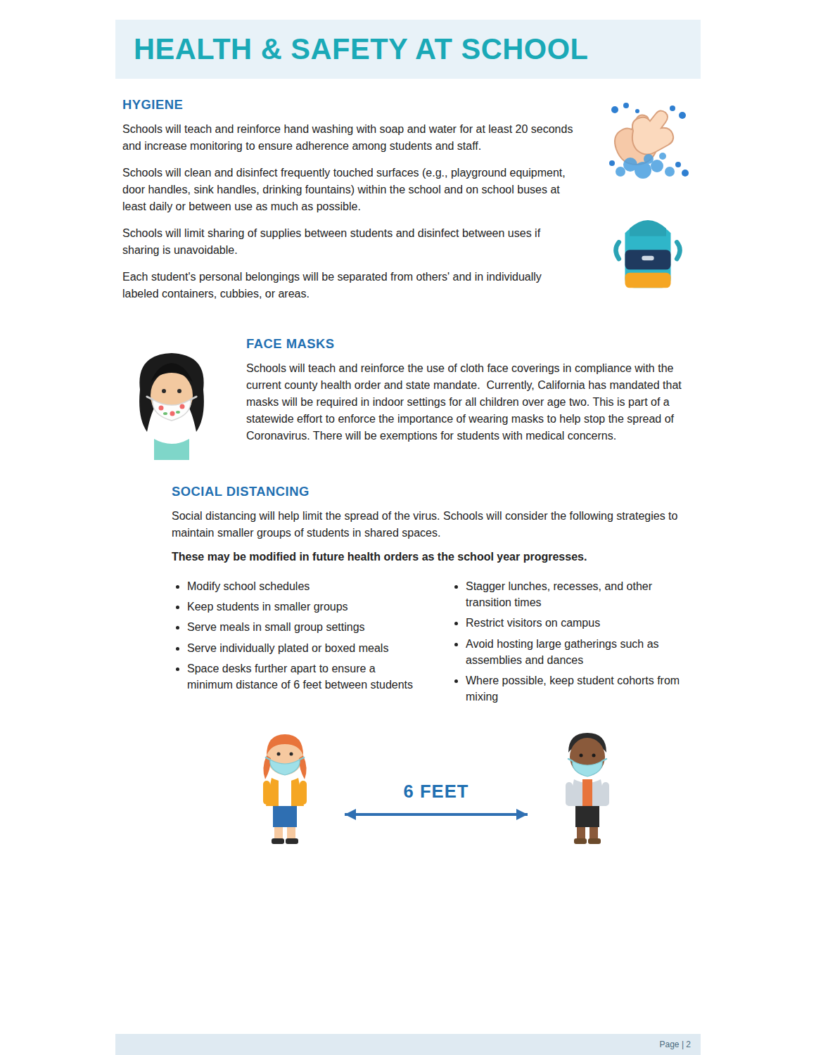HEALTH & SAFETY AT SCHOOL
HYGIENE
Schools will teach and reinforce hand washing with soap and water for at least 20 seconds and increase monitoring to ensure adherence among students and staff.
Schools will clean and disinfect frequently touched surfaces (e.g., playground equipment, door handles, sink handles, drinking fountains) within the school and on school buses at least daily or between use as much as possible.
Schools will limit sharing of supplies between students and disinfect between uses if sharing is unavoidable.
Each student's personal belongings will be separated from others' and in individually labeled containers, cubbies, or areas.
FACE MASKS
Schools will teach and reinforce the use of cloth face coverings in compliance with the current county health order and state mandate. Currently, California has mandated that masks will be required in indoor settings for all children over age two. This is part of a statewide effort to enforce the importance of wearing masks to help stop the spread of Coronavirus. There will be exemptions for students with medical concerns.
SOCIAL DISTANCING
Social distancing will help limit the spread of the virus. Schools will consider the following strategies to maintain smaller groups of students in shared spaces.
These may be modified in future health orders as the school year progresses.
Modify school schedules
Keep students in smaller groups
Serve meals in small group settings
Serve individually plated or boxed meals
Space desks further apart to ensure a minimum distance of 6 feet between students
Stagger lunches, recesses, and other transition times
Restrict visitors on campus
Avoid hosting large gatherings such as assemblies and dances
Where possible, keep student cohorts from mixing
6 FEET
Page | 2